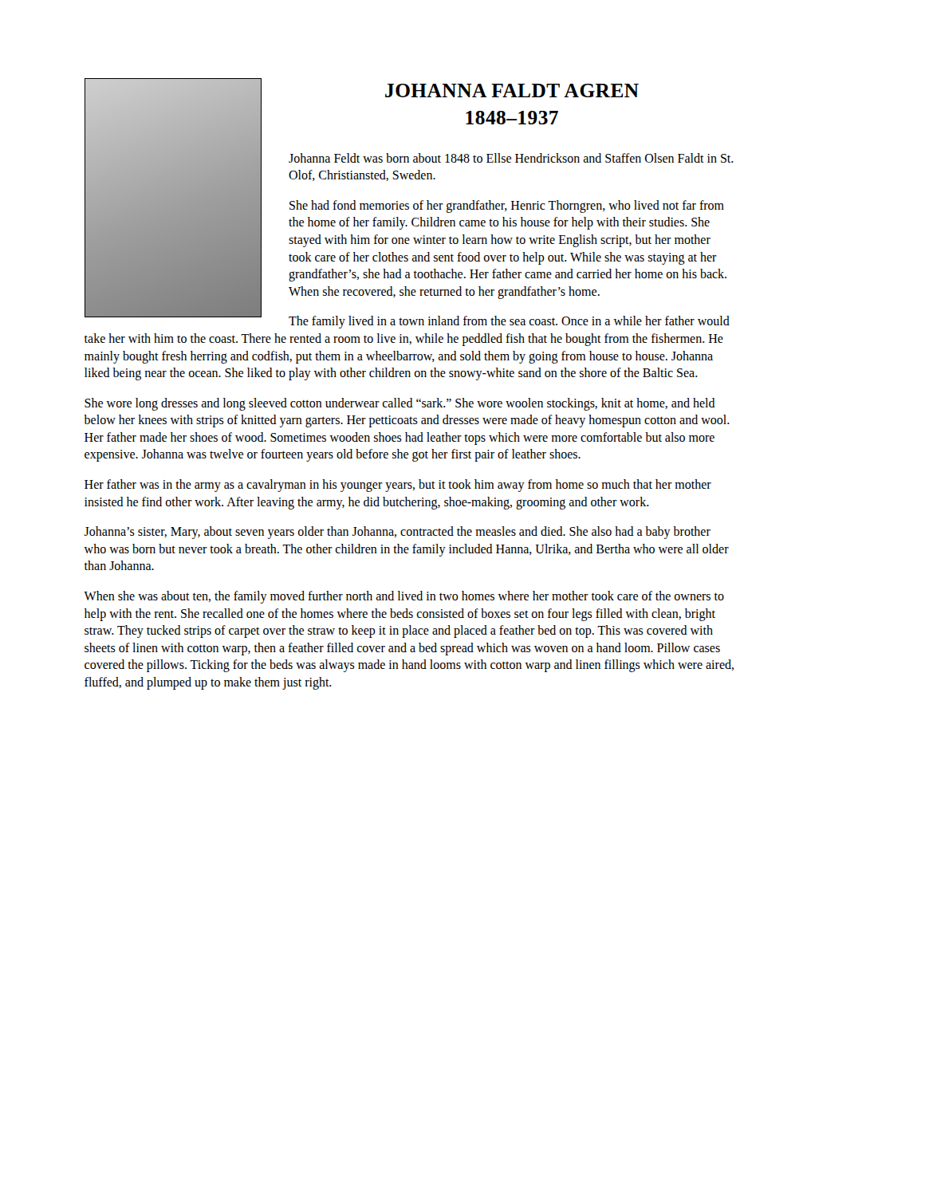JOHANNA FALDT AGREN
1848–1937
Johanna Feldt was born about 1848 to Ellse Hendrickson and Staffen Olsen Faldt in St. Olof, Christiansted, Sweden.
She had fond memories of her grandfather, Henric Thorngren, who lived not far from the home of her family. Children came to his house for help with their studies. She stayed with him for one winter to learn how to write English script, but her mother took care of her clothes and sent food over to help out. While she was staying at her grandfather’s, she had a toothache. Her father came and carried her home on his back. When she recovered, she returned to her grandfather’s home.
The family lived in a town inland from the sea coast. Once in a while her father would take her with him to the coast. There he rented a room to live in, while he peddled fish that he bought from the fishermen. He mainly bought fresh herring and codfish, put them in a wheelbarrow, and sold them by going from house to house. Johanna liked being near the ocean. She liked to play with other children on the snowy-white sand on the shore of the Baltic Sea.
She wore long dresses and long sleeved cotton underwear called “sark.” She wore woolen stockings, knit at home, and held below her knees with strips of knitted yarn garters. Her petticoats and dresses were made of heavy homespun cotton and wool. Her father made her shoes of wood. Sometimes wooden shoes had leather tops which were more comfortable but also more expensive. Johanna was twelve or fourteen years old before she got her first pair of leather shoes.
Her father was in the army as a cavalryman in his younger years, but it took him away from home so much that her mother insisted he find other work. After leaving the army, he did butchering, shoe-making, grooming and other work.
Johanna’s sister, Mary, about seven years older than Johanna, contracted the measles and died. She also had a baby brother who was born but never took a breath. The other children in the family included Hanna, Ulrika, and Bertha who were all older than Johanna.
When she was about ten, the family moved further north and lived in two homes where her mother took care of the owners to help with the rent. She recalled one of the homes where the beds consisted of boxes set on four legs filled with clean, bright straw. They tucked strips of carpet over the straw to keep it in place and placed a feather bed on top. This was covered with sheets of linen with cotton warp, then a feather filled cover and a bed spread which was woven on a hand loom. Pillow cases covered the pillows. Ticking for the beds was always made in hand looms with cotton warp and linen fillings which were aired, fluffed, and plumped up to make them just right.